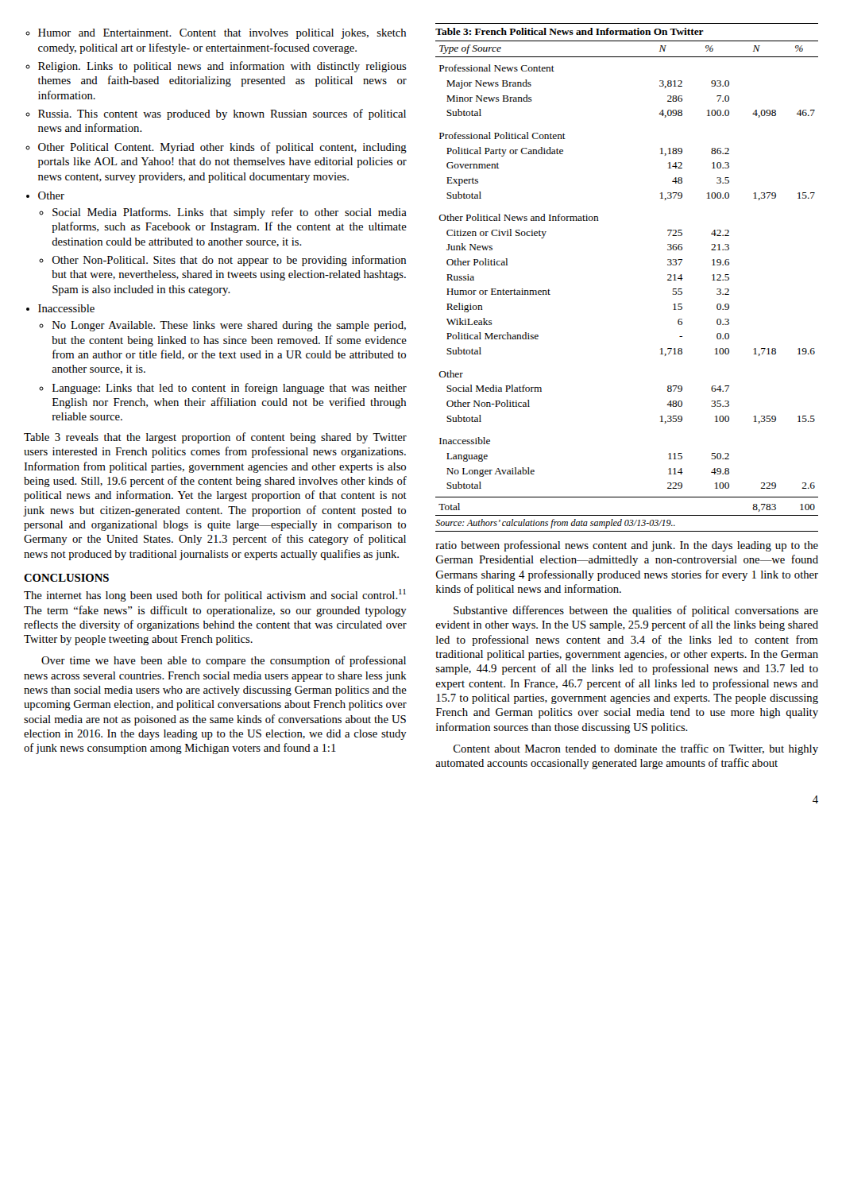Humor and Entertainment. Content that involves political jokes, sketch comedy, political art or lifestyle- or entertainment-focused coverage.
Religion. Links to political news and information with distinctly religious themes and faith-based editorializing presented as political news or information.
Russia. This content was produced by known Russian sources of political news and information.
Other Political Content. Myriad other kinds of political content, including portals like AOL and Yahoo! that do not themselves have editorial policies or news content, survey providers, and political documentary movies.
Other
Social Media Platforms. Links that simply refer to other social media platforms, such as Facebook or Instagram. If the content at the ultimate destination could be attributed to another source, it is.
Other Non-Political. Sites that do not appear to be providing information but that were, nevertheless, shared in tweets using election-related hashtags. Spam is also included in this category.
Inaccessible
No Longer Available. These links were shared during the sample period, but the content being linked to has since been removed. If some evidence from an author or title field, or the text used in a UR could be attributed to another source, it is.
Language: Links that led to content in foreign language that was neither English nor French, when their affiliation could not be verified through reliable source.
Table 3 reveals that the largest proportion of content being shared by Twitter users interested in French politics comes from professional news organizations. Information from political parties, government agencies and other experts is also being used. Still, 19.6 percent of the content being shared involves other kinds of political news and information. Yet the largest proportion of that content is not junk news but citizen-generated content. The proportion of content posted to personal and organizational blogs is quite large—especially in comparison to Germany or the United States. Only 21.3 percent of this category of political news not produced by traditional journalists or experts actually qualifies as junk.
Conclusions
The internet has long been used both for political activism and social control.11 The term “fake news” is difficult to operationalize, so our grounded typology reflects the diversity of organizations behind the content that was circulated over Twitter by people tweeting about French politics.
Over time we have been able to compare the consumption of professional news across several countries. French social media users appear to share less junk news than social media users who are actively discussing German politics and the upcoming German election, and political conversations about French politics over social media are not as poisoned as the same kinds of conversations about the US election in 2016. In the days leading up to the US election, we did a close study of junk news consumption among Michigan voters and found a 1:1
Table 3: French Political News and Information On Twitter
| Type of Source | N | % | N | % |
| --- | --- | --- | --- | --- |
| Professional News Content |
| Major News Brands | 3,812 | 93.0 | | |
| Minor News Brands | 286 | 7.0 | | |
| Subtotal | 4,098 | 100.0 | 4,098 | 46.7 |
| Professional Political Content |
| Political Party or Candidate | 1,189 | 86.2 | | |
| Government | 142 | 10.3 | | |
| Experts | 48 | 3.5 | | |
| Subtotal | 1,379 | 100.0 | 1,379 | 15.7 |
| Other Political News and Information |
| Citizen or Civil Society | 725 | 42.2 | | |
| Junk News | 366 | 21.3 | | |
| Other Political | 337 | 19.6 | | |
| Russia | 214 | 12.5 | | |
| Humor or Entertainment | 55 | 3.2 | | |
| Religion | 15 | 0.9 | | |
| WikiLeaks | 6 | 0.3 | | |
| Political Merchandise | - | 0.0 | | |
| Subtotal | 1,718 | 100 | 1,718 | 19.6 |
| Other |
| Social Media Platform | 879 | 64.7 | | |
| Other Non-Political | 480 | 35.3 | | |
| Subtotal | 1,359 | 100 | 1,359 | 15.5 |
| Inaccessible |
| Language | 115 | 50.2 | | |
| No Longer Available | 114 | 49.8 | | |
| Subtotal | 229 | 100 | 229 | 2.6 |
| Total | | | 8,783 | 100 |
| Source: Authors’ calculations from data sampled 03/13-03/19.. |
ratio between professional news content and junk. In the days leading up to the German Presidential election—admittedly a non-controversial one—we found Germans sharing 4 professionally produced news stories for every 1 link to other kinds of political news and information.
Substantive differences between the qualities of political conversations are evident in other ways. In the US sample, 25.9 percent of all the links being shared led to professional news content and 3.4 of the links led to content from traditional political parties, government agencies, or other experts. In the German sample, 44.9 percent of all the links led to professional news and 13.7 led to expert content. In France, 46.7 percent of all links led to professional news and 15.7 to political parties, government agencies and experts. The people discussing French and German politics over social media tend to use more high quality information sources than those discussing US politics.
Content about Macron tended to dominate the traffic on Twitter, but highly automated accounts occasionally generated large amounts of traffic about
4